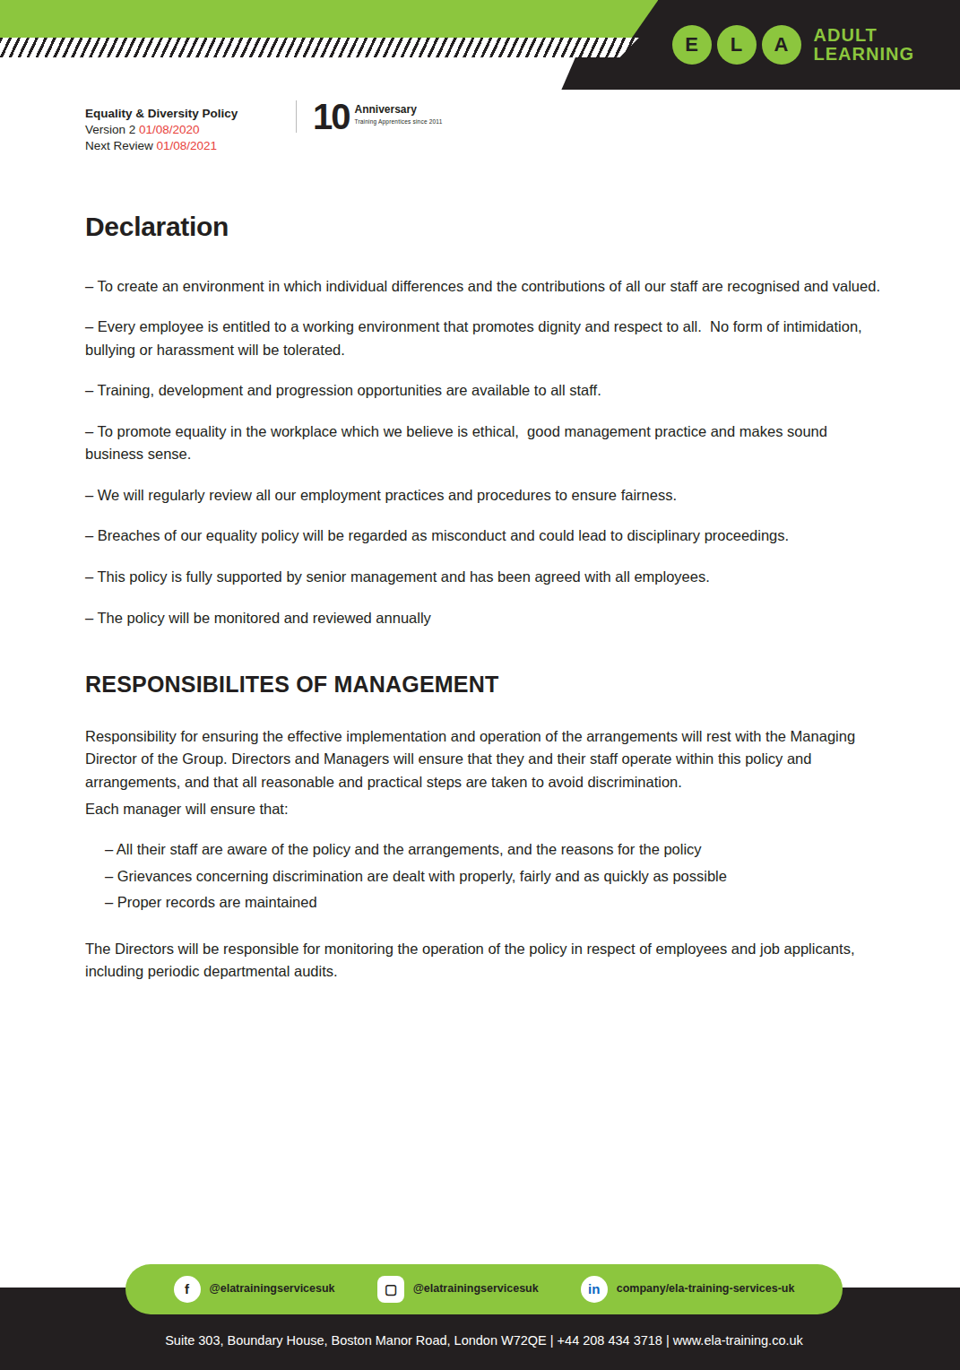ELA
ADULT
LEARNING
Equality & Diversity Policy
Version 2 01/08/2020
Next Review 01/08/2021
10
Anniversary Training Apprentices since 2011
Declaration
– To create an environment in which individual differences and the contributions of all our staff are recognised and valued.
– Every employee is entitled to a working environment that promotes dignity and respect to all. No form of intimidation, bullying or harassment will be tolerated.
– Training, development and progression opportunities are available to all staff.
– To promote equality in the workplace which we believe is ethical, good management practice and makes sound business sense.
– We will regularly review all our employment practices and procedures to ensure fairness.
– Breaches of our equality policy will be regarded as misconduct and could lead to disciplinary proceedings.
– This policy is fully supported by senior management and has been agreed with all employees.
– The policy will be monitored and reviewed annually
RESPONSIBILITES OF MANAGEMENT
Responsibility for ensuring the effective implementation and operation of the arrangements will rest with the Managing Director of the Group. Directors and Managers will ensure that they and their staff operate within this policy and arrangements, and that all reasonable and practical steps are taken to avoid discrimination.
Each manager will ensure that:
– All their staff are aware of the policy and the arrangements, and the reasons for the policy
– Grievances concerning discrimination are dealt with properly, fairly and as quickly as possible
– Proper records are maintained
The Directors will be responsible for monitoring the operation of the policy in respect of employees and job applicants, including periodic departmental audits.
f @elatrainingservicesuk
▢ @elatrainingservicesuk
in company/ela-training-services-uk
Suite 303, Boundary House, Boston Manor Road, London W72QE | +44 208 434 3718 | www.ela-training.co.uk